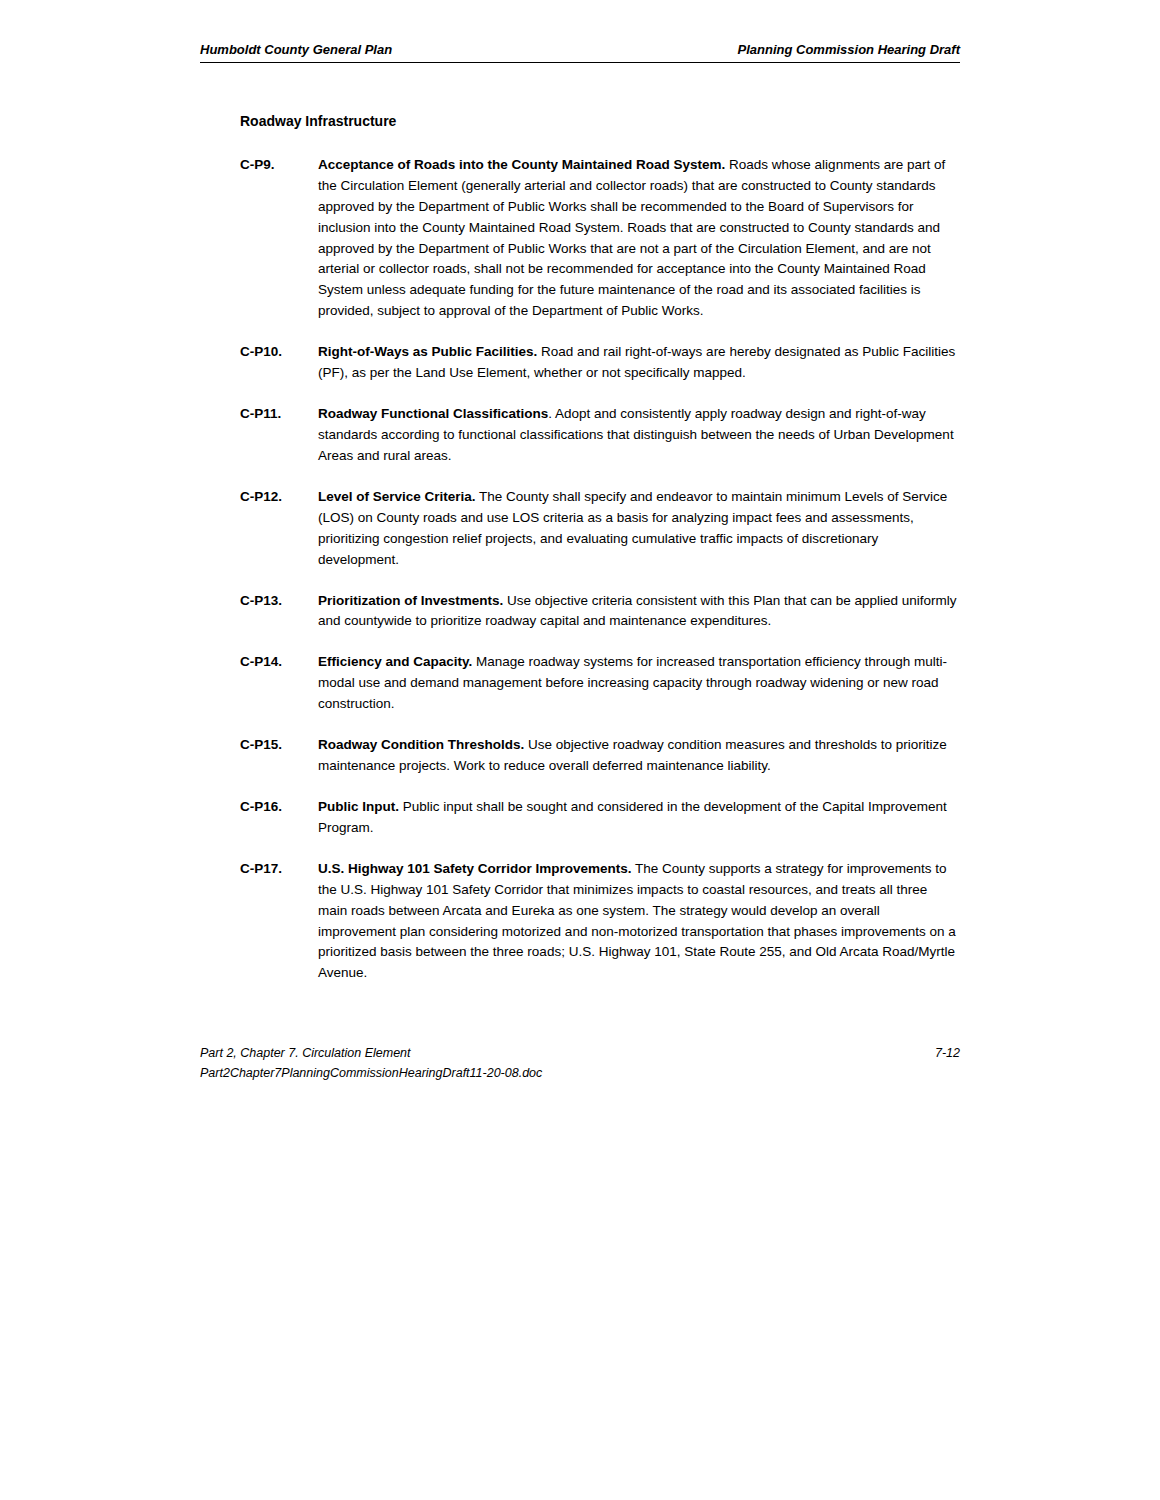Humboldt County General Plan Planning Commission Hearing Draft
Roadway Infrastructure
C-P9.
Acceptance of Roads into the County Maintained Road System. Roads whose alignments are part of the Circulation Element (generally arterial and collector roads) that are constructed to County standards approved by the Department of Public Works shall be recommended to the Board of Supervisors for inclusion into the County Maintained Road System. Roads that are constructed to County standards and approved by the Department of Public Works that are not a part of the Circulation Element, and are not arterial or collector roads, shall not be recommended for acceptance into the County Maintained Road System unless adequate funding for the future maintenance of the road and its associated facilities is provided, subject to approval of the Department of Public Works.
C-P10.
Right-of-Ways as Public Facilities. Road and rail right-of-ways are hereby designated as Public Facilities (PF), as per the Land Use Element, whether or not specifically mapped.
C-P11.
Roadway Functional Classifications. Adopt and consistently apply roadway design and right-of-way standards according to functional classifications that distinguish between the needs of Urban Development Areas and rural areas.
C-P12.
Level of Service Criteria. The County shall specify and endeavor to maintain minimum Levels of Service (LOS) on County roads and use LOS criteria as a basis for analyzing impact fees and assessments, prioritizing congestion relief projects, and evaluating cumulative traffic impacts of discretionary development.
C-P13.
Prioritization of Investments. Use objective criteria consistent with this Plan that can be applied uniformly and countywide to prioritize roadway capital and maintenance expenditures.
C-P14.
Efficiency and Capacity. Manage roadway systems for increased transportation efficiency through multi-modal use and demand management before increasing capacity through roadway widening or new road construction.
C-P15.
Roadway Condition Thresholds. Use objective roadway condition measures and thresholds to prioritize maintenance projects. Work to reduce overall deferred maintenance liability.
C-P16.
Public Input. Public input shall be sought and considered in the development of the Capital Improvement Program.
C-P17.
U.S. Highway 101 Safety Corridor Improvements. The County supports a strategy for improvements to the U.S. Highway 101 Safety Corridor that minimizes impacts to coastal resources, and treats all three main roads between Arcata and Eureka as one system. The strategy would develop an overall improvement plan considering motorized and non-motorized transportation that phases improvements on a prioritized basis between the three roads; U.S. Highway 101, State Route 255, and Old Arcata Road/Myrtle Avenue.
Part 2, Chapter 7. Circulation Element
Part2Chapter7PlanningCommissionHearingDraft11-20-08.doc
7-12